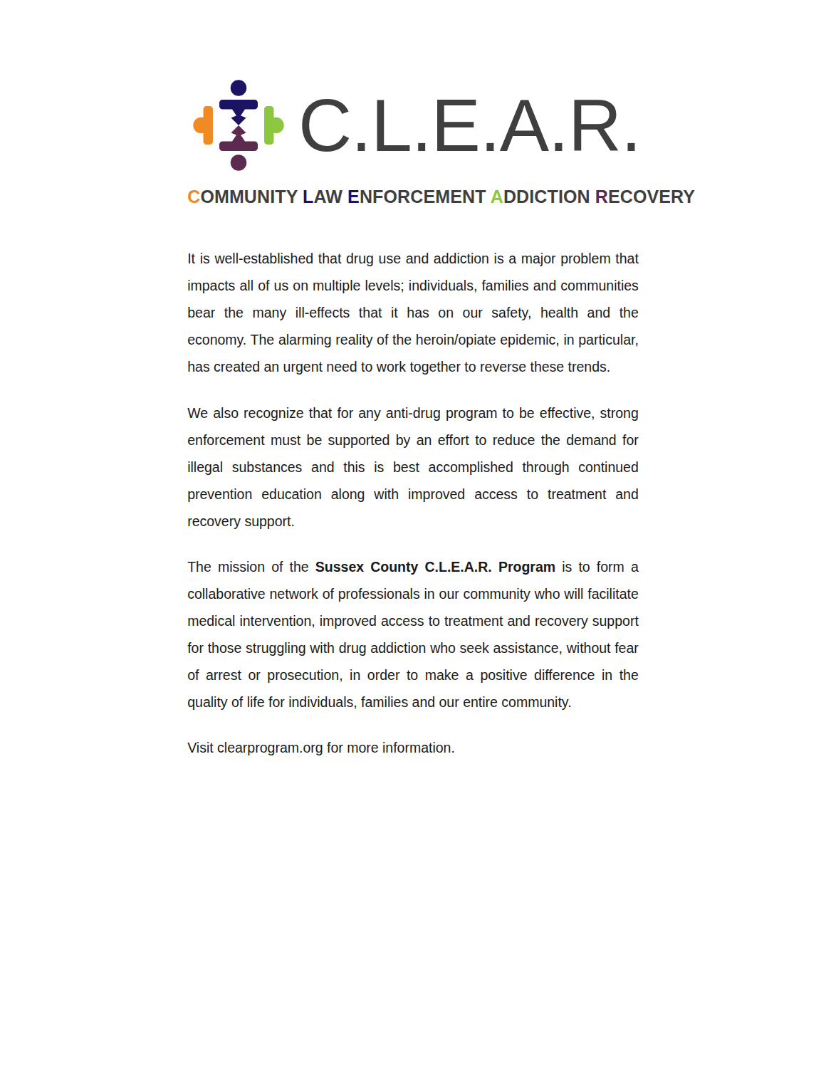C.L.E.A.R.
COMMUNITY LAW ENFORCEMENT ADDICTION RECOVERY
It is well-established that drug use and addiction is a major problem that impacts all of us on multiple levels; individuals, families and communities bear the many ill-effects that it has on our safety, health and the economy. The alarming reality of the heroin/opiate epidemic, in particular, has created an urgent need to work together to reverse these trends.
We also recognize that for any anti-drug program to be effective, strong enforcement must be supported by an effort to reduce the demand for illegal substances and this is best accomplished through continued prevention education along with improved access to treatment and recovery support.
The mission of the Sussex County C.L.E.A.R. Program is to form a collaborative network of professionals in our community who will facilitate medical intervention, improved access to treatment and recovery support for those struggling with drug addiction who seek assistance, without fear of arrest or prosecution, in order to make a positive difference in the quality of life for individuals, families and our entire community.
Visit clearprogram.org for more information.